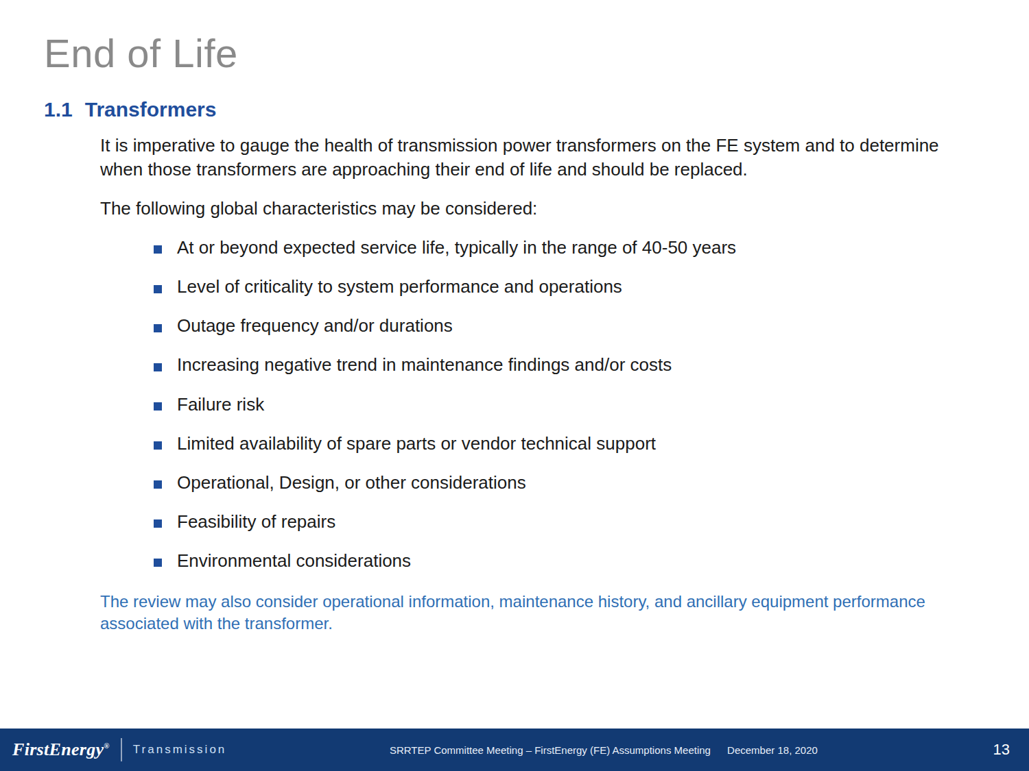End of Life
1.1 Transformers
It is imperative to gauge the health of transmission power transformers on the FE system and to determine when those transformers are approaching their end of life and should be replaced.
The following global characteristics may be considered:
At or beyond expected service life, typically in the range of 40-50 years
Level of criticality to system performance and operations
Outage frequency and/or durations
Increasing negative trend in maintenance findings and/or costs
Failure risk
Limited availability of spare parts or vendor technical support
Operational, Design, or other considerations
Feasibility of repairs
Environmental considerations
The review may also consider operational information, maintenance history, and ancillary equipment performance associated with the transformer.
FirstEnergy®
Transmission
SRRTEP Committee Meeting – FirstEnergy (FE) Assumptions Meeting December 18, 2020
13